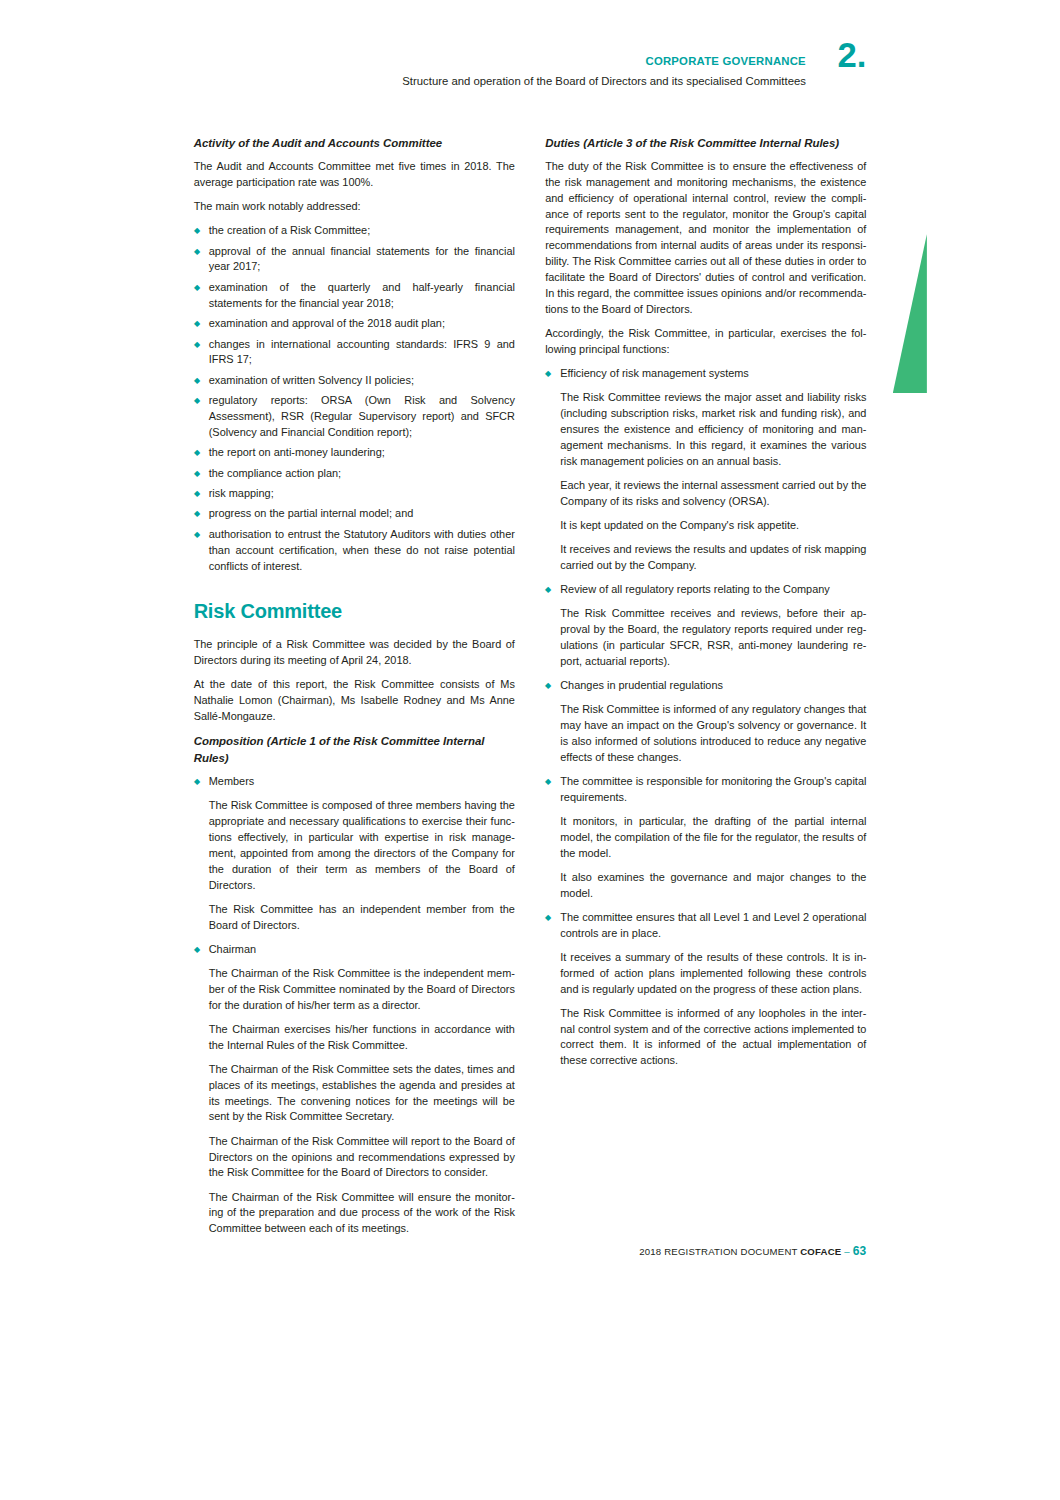Corporate governance
Structure and operation of the Board of Directors and its specialised Committees
2.
Activity of the Audit and Accounts Committee
The Audit and Accounts Committee met five times in 2018. The average participation rate was 100%.
The main work notably addressed:
the creation of a Risk Committee;
approval of the annual financial statements for the financial year 2017;
examination of the quarterly and half-yearly financial statements for the financial year 2018;
examination and approval of the 2018 audit plan;
changes in international accounting standards: IFRS 9 and IFRS 17;
examination of written Solvency II policies;
regulatory reports: ORSA (Own Risk and Solvency Assessment), RSR (Regular Supervisory report) and SFCR (Solvency and Financial Condition report);
the report on anti-money laundering;
the compliance action plan;
risk mapping;
progress on the partial internal model; and
authorisation to entrust the Statutory Auditors with duties other than account certification, when these do not raise potential conflicts of interest.
Risk Committee
The principle of a Risk Committee was decided by the Board of Directors during its meeting of April 24, 2018.
At the date of this report, the Risk Committee consists of Ms Nathalie Lomon (Chairman), Ms Isabelle Rodney and Ms Anne Sallé-Mongauze.
Composition (Article 1 of the Risk Committee Internal Rules)
Members
The Risk Committee is composed of three members having the appropriate and necessary qualifications to exercise their functions effectively, in particular with expertise in risk management, appointed from among the directors of the Company for the duration of their term as members of the Board of Directors.
The Risk Committee has an independent member from the Board of Directors.
Chairman
The Chairman of the Risk Committee is the independent member of the Risk Committee nominated by the Board of Directors for the duration of his/her term as a director.
The Chairman exercises his/her functions in accordance with the Internal Rules of the Risk Committee.
The Chairman of the Risk Committee sets the dates, times and places of its meetings, establishes the agenda and presides at its meetings. The convening notices for the meetings will be sent by the Risk Committee Secretary.
The Chairman of the Risk Committee will report to the Board of Directors on the opinions and recommendations expressed by the Risk Committee for the Board of Directors to consider.
The Chairman of the Risk Committee will ensure the monitoring of the preparation and due process of the work of the Risk Committee between each of its meetings.
Duties (Article 3 of the Risk Committee Internal Rules)
The duty of the Risk Committee is to ensure the effectiveness of the risk management and monitoring mechanisms, the existence and efficiency of operational internal control, review the compliance of reports sent to the regulator, monitor the Group's capital requirements management, and monitor the implementation of recommendations from internal audits of areas under its responsibility. The Risk Committee carries out all of these duties in order to facilitate the Board of Directors' duties of control and verification. In this regard, the committee issues opinions and/or recommendations to the Board of Directors.
Accordingly, the Risk Committee, in particular, exercises the following principal functions:
Efficiency of risk management systems
The Risk Committee reviews the major asset and liability risks (including subscription risks, market risk and funding risk), and ensures the existence and efficiency of monitoring and management mechanisms. In this regard, it examines the various risk management policies on an annual basis.
Each year, it reviews the internal assessment carried out by the Company of its risks and solvency (ORSA).
It is kept updated on the Company's risk appetite.
It receives and reviews the results and updates of risk mapping carried out by the Company.
Review of all regulatory reports relating to the Company
The Risk Committee receives and reviews, before their approval by the Board, the regulatory reports required under regulations (in particular SFCR, RSR, anti-money laundering report, actuarial reports).
Changes in prudential regulations
The Risk Committee is informed of any regulatory changes that may have an impact on the Group's solvency or governance. It is also informed of solutions introduced to reduce any negative effects of these changes.
The committee is responsible for monitoring the Group's capital requirements.
It monitors, in particular, the drafting of the partial internal model, the compilation of the file for the regulator, the results of the model.
It also examines the governance and major changes to the model.
The committee ensures that all Level 1 and Level 2 operational controls are in place.
It receives a summary of the results of these controls. It is informed of action plans implemented following these controls and is regularly updated on the progress of these action plans.
The Risk Committee is informed of any loopholes in the internal control system and of the corrective actions implemented to correct them. It is informed of the actual implementation of these corrective actions.
2018 REGISTRATION DOCUMENT COFACE – 63